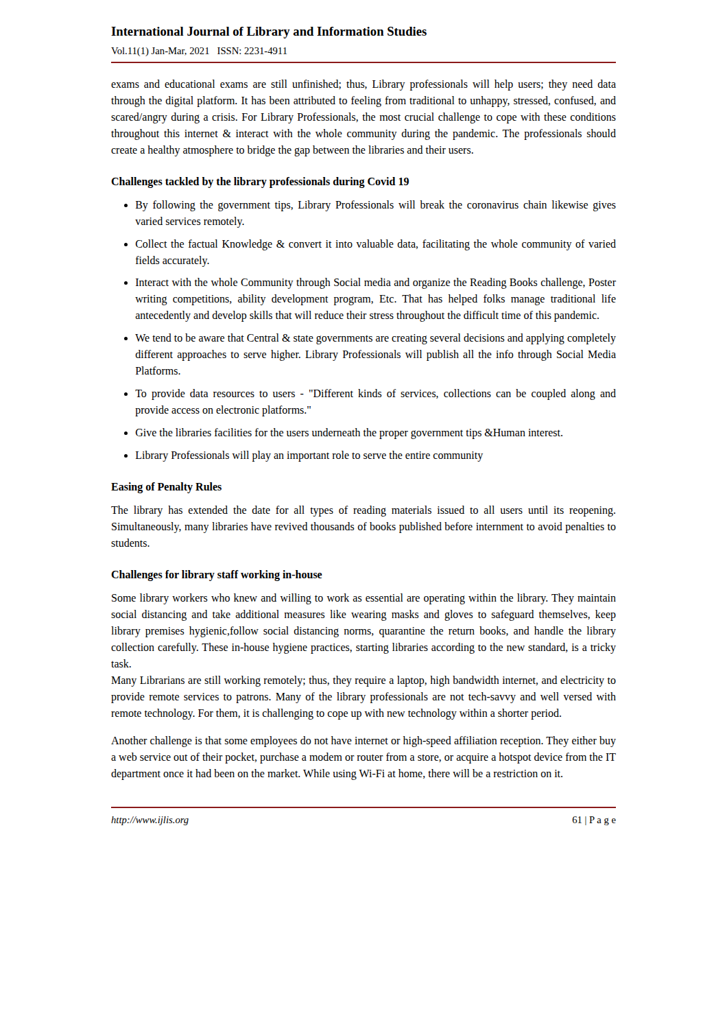International Journal of Library and Information Studies
Vol.11(1) Jan-Mar, 2021 ISSN: 2231-4911
exams and educational exams are still unfinished; thus, Library professionals will help users; they need data through the digital platform. It has been attributed to feeling from traditional to unhappy, stressed, confused, and scared/angry during a crisis. For Library Professionals, the most crucial challenge to cope with these conditions throughout this internet & interact with the whole community during the pandemic. The professionals should create a healthy atmosphere to bridge the gap between the libraries and their users.
Challenges tackled by the library professionals during Covid 19
By following the government tips, Library Professionals will break the coronavirus chain likewise gives varied services remotely.
Collect the factual Knowledge & convert it into valuable data, facilitating the whole community of varied fields accurately.
Interact with the whole Community through Social media and organize the Reading Books challenge, Poster writing competitions, ability development program, Etc. That has helped folks manage traditional life antecedently and develop skills that will reduce their stress throughout the difficult time of this pandemic.
We tend to be aware that Central & state governments are creating several decisions and applying completely different approaches to serve higher. Library Professionals will publish all the info through Social Media Platforms.
To provide data resources to users - "Different kinds of services, collections can be coupled along and provide access on electronic platforms."
Give the libraries facilities for the users underneath the proper government tips &Human interest.
Library Professionals will play an important role to serve the entire community
Easing of Penalty Rules
The library has extended the date for all types of reading materials issued to all users until its reopening. Simultaneously, many libraries have revived thousands of books published before internment to avoid penalties to students.
Challenges for library staff working in-house
Some library workers who knew and willing to work as essential are operating within the library. They maintain social distancing and take additional measures like wearing masks and gloves to safeguard themselves, keep library premises hygienic,follow social distancing norms, quarantine the return books, and handle the library collection carefully. These in-house hygiene practices, starting libraries according to the new standard, is a tricky task.
Many Librarians are still working remotely; thus, they require a laptop, high bandwidth internet, and electricity to provide remote services to patrons. Many of the library professionals are not tech-savvy and well versed with remote technology. For them, it is challenging to cope up with new technology within a shorter period.
Another challenge is that some employees do not have internet or high-speed affiliation reception. They either buy a web service out of their pocket, purchase a modem or router from a store, or acquire a hotspot device from the IT department once it had been on the market. While using Wi-Fi at home, there will be a restriction on it.
http://www.ijlis.org 61 | P a g e